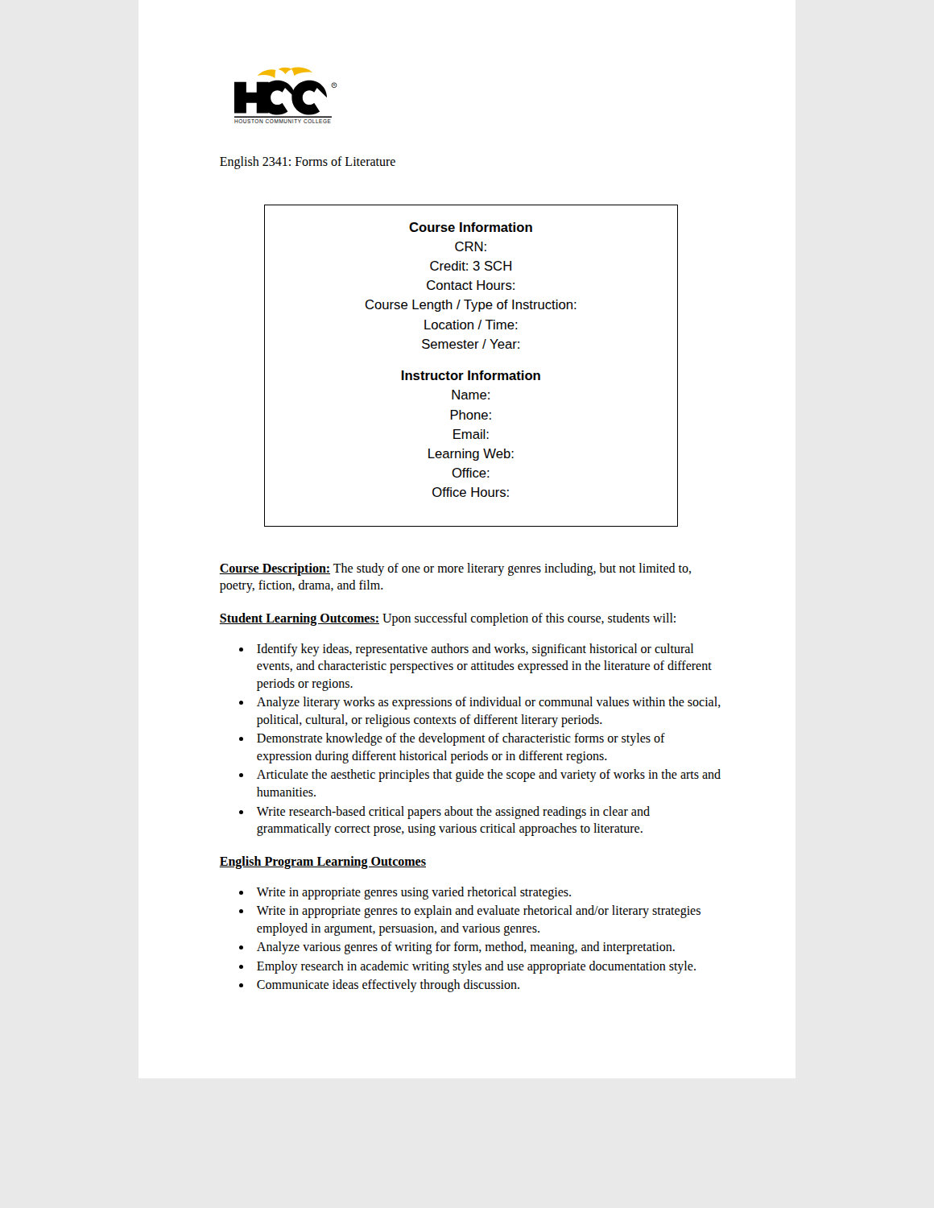R HOUSTON COMMUNITY COLLEGE
English 2341: Forms of Literature
Course Information
CRN:
Credit: 3 SCH
Contact Hours:
Course Length / Type of Instruction:
Location / Time:
Semester / Year:
Instructor Information
Name:
Phone:
Email:
Learning Web:
Office:
Office Hours:
Course Description:
The study of one or more literary genres including, but not limited to, poetry, fiction, drama, and film.
Student Learning Outcomes:
Upon successful completion of this course, students will:
Identify key ideas, representative authors and works, significant historical or cultural events, and characteristic perspectives or attitudes expressed in the literature of different periods or regions.
Analyze literary works as expressions of individual or communal values within the social, political, cultural, or religious contexts of different literary periods.
Demonstrate knowledge of the development of characteristic forms or styles of expression during different historical periods or in different regions.
Articulate the aesthetic principles that guide the scope and variety of works in the arts and humanities.
Write research-based critical papers about the assigned readings in clear and grammatically correct prose, using various critical approaches to literature.
English Program Learning Outcomes
Write in appropriate genres using varied rhetorical strategies.
Write in appropriate genres to explain and evaluate rhetorical and/or literary strategies employed in argument, persuasion, and various genres.
Analyze various genres of writing for form, method, meaning, and interpretation.
Employ research in academic writing styles and use appropriate documentation style.
Communicate ideas effectively through discussion.